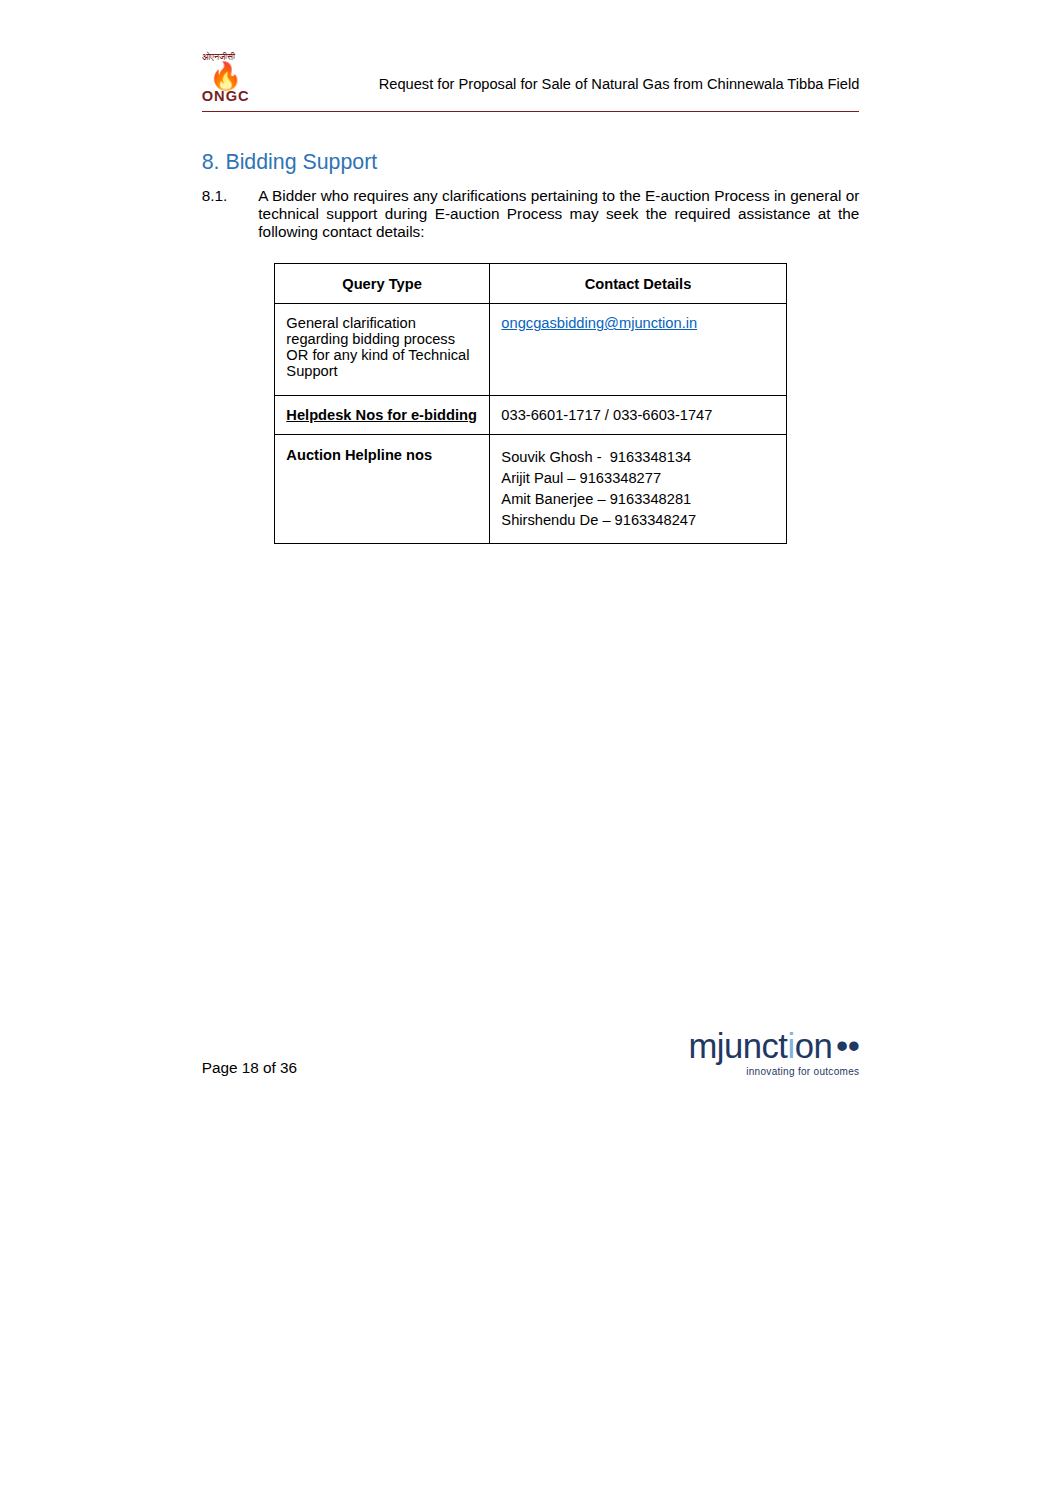ओएनजीसी 🔥 ONGC
Request for Proposal for Sale of Natural Gas from Chinnewala Tibba Field
8. Bidding Support
8.1.
A Bidder who requires any clarifications pertaining to the E-auction Process in general or technical support during E-auction Process may seek the required assistance at the following contact details:
| Query Type | Contact Details |
| --- | --- |
| General clarification regarding bidding process OR for any kind of Technical Support | ongcgasbidding@mjunction.in |
| Helpdesk Nos for e-bidding | 033-6601-1717 / 033-6603-1747 |
| Auction Helpline nos | Souvik Ghosh - 9163348134 Arijit Paul – 9163348277 Amit Banerjee – 9163348281 Shirshendu De – 9163348247 |
Page 18 of 36
mjunction••
innovating for outcomes